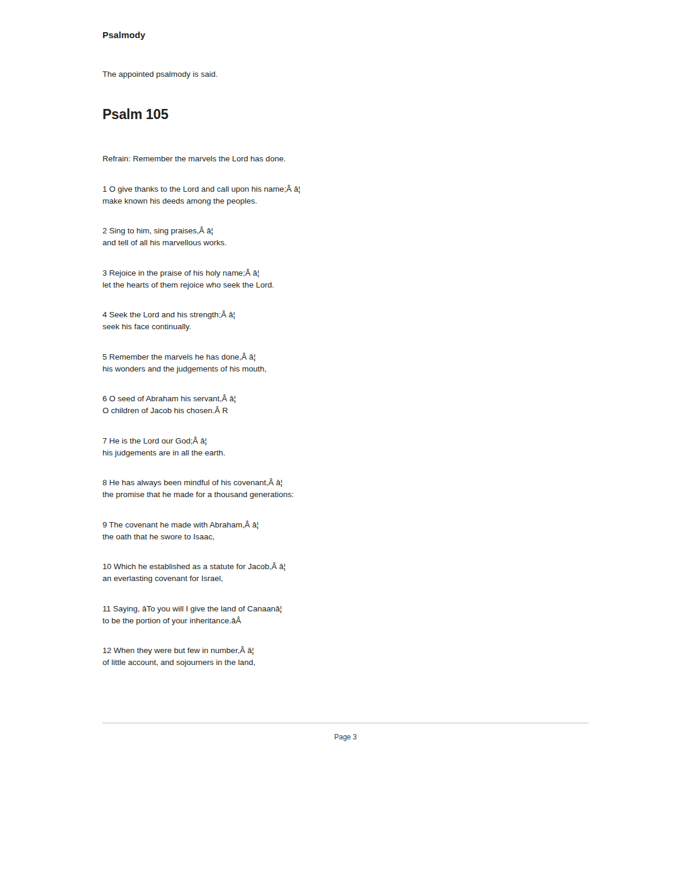Psalmody
The appointed psalmody is said.
Psalm 105
Refrain: Remember the marvels the Lord has done.
1 O give thanks to the Lord and call upon his name;Â â¦
make known his deeds among the peoples.
2 Sing to him, sing praises,Â â¦
and tell of all his marvellous works.
3 Rejoice in the praise of his holy name;Â â¦
let the hearts of them rejoice who seek the Lord.
4 Seek the Lord and his strength;Â â¦
seek his face continually.
5 Remember the marvels he has done,Â â¦
his wonders and the judgements of his mouth,
6 O seed of Abraham his servant,Â â¦
O children of Jacob his chosen.Â R
7 He is the Lord our God;Â â¦
his judgements are in all the earth.
8 He has always been mindful of his covenant,Â â¦
the promise that he made for a thousand generations:
9 The covenant he made with Abraham,Â â¦
the oath that he swore to Isaac,
10 Which he established as a statute for Jacob,Â â¦
an everlasting covenant for Israel,
11 Saying, âTo you will I give the land of Canaanâ¦
to be the portion of your inheritance.âÂ
12 When they were but few in number,Â â¦
of little account, and sojourners in the land,
Page 3